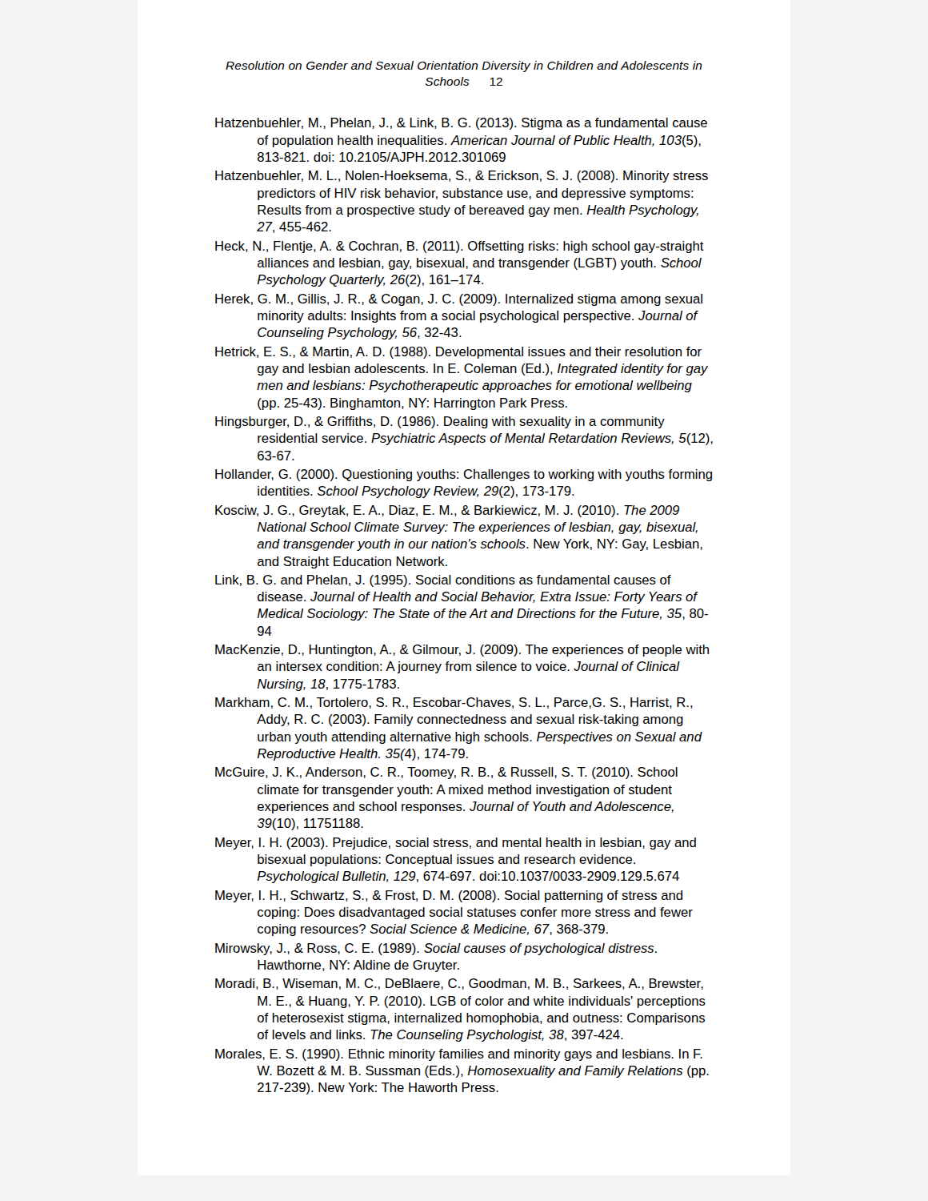Resolution on Gender and Sexual Orientation Diversity in Children and Adolescents in Schools12
Hatzenbuehler, M., Phelan, J., & Link, B. G. (2013). Stigma as a fundamental cause of population health inequalities. American Journal of Public Health, 103(5), 813-821. doi: 10.2105/AJPH.2012.301069
Hatzenbuehler, M. L., Nolen-Hoeksema, S., & Erickson, S. J. (2008). Minority stress predictors of HIV risk behavior, substance use, and depressive symptoms: Results from a prospective study of bereaved gay men. Health Psychology, 27, 455-462.
Heck, N., Flentje, A. & Cochran, B. (2011). Offsetting risks: high school gay-straight alliances and lesbian, gay, bisexual, and transgender (LGBT) youth. School Psychology Quarterly, 26(2), 161–174.
Herek, G. M., Gillis, J. R., & Cogan, J. C. (2009). Internalized stigma among sexual minority adults: Insights from a social psychological perspective. Journal of Counseling Psychology, 56, 32-43.
Hetrick, E. S., & Martin, A. D. (1988). Developmental issues and their resolution for gay and lesbian adolescents. In E. Coleman (Ed.), Integrated identity for gay men and lesbians: Psychotherapeutic approaches for emotional wellbeing (pp. 25-43). Binghamton, NY: Harrington Park Press.
Hingsburger, D., & Griffiths, D. (1986). Dealing with sexuality in a community residential service. Psychiatric Aspects of Mental Retardation Reviews, 5(12), 63-67.
Hollander, G. (2000). Questioning youths: Challenges to working with youths forming identities. School Psychology Review, 29(2), 173-179.
Kosciw, J. G., Greytak, E. A., Diaz, E. M., & Barkiewicz, M. J. (2010). The 2009 National School Climate Survey: The experiences of lesbian, gay, bisexual, and transgender youth in our nation's schools. New York, NY: Gay, Lesbian, and Straight Education Network.
Link, B. G. and Phelan, J. (1995). Social conditions as fundamental causes of disease. Journal of Health and Social Behavior, Extra Issue: Forty Years of Medical Sociology: The State of the Art and Directions for the Future, 35, 80-94
MacKenzie, D., Huntington, A., & Gilmour, J. (2009). The experiences of people with an intersex condition: A journey from silence to voice. Journal of Clinical Nursing, 18, 1775-1783.
Markham, C. M., Tortolero, S. R., Escobar-Chaves, S. L., Parce,G. S., Harrist, R., Addy, R. C. (2003). Family connectedness and sexual risk-taking among urban youth attending alternative high schools. Perspectives on Sexual and Reproductive Health. 35(4), 174-79.
McGuire, J. K., Anderson, C. R., Toomey, R. B., & Russell, S. T. (2010). School climate for transgender youth: A mixed method investigation of student experiences and school responses. Journal of Youth and Adolescence, 39(10), 11751188.
Meyer, I. H. (2003). Prejudice, social stress, and mental health in lesbian, gay and bisexual populations: Conceptual issues and research evidence. Psychological Bulletin, 129, 674-697. doi:10.1037/0033-2909.129.5.674
Meyer, I. H., Schwartz, S., & Frost, D. M. (2008). Social patterning of stress and coping: Does disadvantaged social statuses confer more stress and fewer coping resources? Social Science & Medicine, 67, 368-379.
Mirowsky, J., & Ross, C. E. (1989). Social causes of psychological distress. Hawthorne, NY: Aldine de Gruyter.
Moradi, B., Wiseman, M. C., DeBlaere, C., Goodman, M. B., Sarkees, A., Brewster, M. E., & Huang, Y. P. (2010). LGB of color and white individuals' perceptions of heterosexist stigma, internalized homophobia, and outness: Comparisons of levels and links. The Counseling Psychologist, 38, 397-424.
Morales, E. S. (1990). Ethnic minority families and minority gays and lesbians. In F. W. Bozett & M. B. Sussman (Eds.), Homosexuality and Family Relations (pp. 217-239). New York: The Haworth Press.